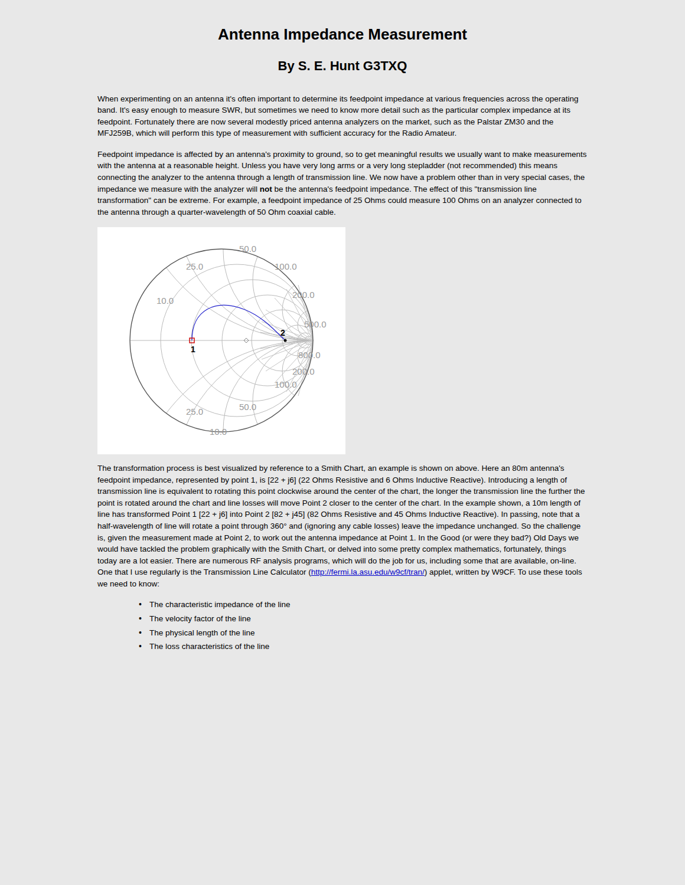Antenna Impedance Measurement
By S. E. Hunt G3TXQ
When experimenting on an antenna it's often important to determine its feedpoint impedance at various frequencies across the operating band. It's easy enough to measure SWR, but sometimes we need to know more detail such as the particular complex impedance at its feedpoint. Fortunately there are now several modestly priced antenna analyzers on the market, such as the Palstar ZM30 and the MFJ259B, which will perform this type of measurement with sufficient accuracy for the Radio Amateur.
Feedpoint impedance is affected by an antenna's proximity to ground, so to get meaningful results we usually want to make measurements with the antenna at a reasonable height. Unless you have very long arms or a very long stepladder (not recommended) this means connecting the analyzer to the antenna through a length of transmission line. We now have a problem other than in very special cases, the impedance we measure with the analyzer will not be the antenna's feedpoint impedance. The effect of this "transmission line transformation" can be extreme. For example, a feedpoint impedance of 25 Ohms could measure 100 Ohms on an analyzer connected to the antenna through a quarter-wavelength of 50 Ohm coaxial cable.
1 2 50.0 25.0 100.0 10.0 200.0 500.0 800.0 200.0 100.0 50.0 25.0 10.0
The transformation process is best visualized by reference to a Smith Chart, an example is shown on above. Here an 80m antenna's feedpoint impedance, represented by point 1, is [22 + j6] (22 Ohms Resistive and 6 Ohms Inductive Reactive). Introducing a length of transmission line is equivalent to rotating this point clockwise around the center of the chart, the longer the transmission line the further the point is rotated around the chart and line losses will move Point 2 closer to the center of the chart. In the example shown, a 10m length of line has transformed Point 1 [22 + j6] into Point 2 [82 + j45] (82 Ohms Resistive and 45 Ohms Inductive Reactive). In passing, note that a half-wavelength of line will rotate a point through 360° and (ignoring any cable losses) leave the impedance unchanged. So the challenge is, given the measurement made at Point 2, to work out the antenna impedance at Point 1. In the Good (or were they bad?) Old Days we would have tackled the problem graphically with the Smith Chart, or delved into some pretty complex mathematics, fortunately, things today are a lot easier. There are numerous RF analysis programs, which will do the job for us, including some that are available, on-line. One that I use regularly is the Transmission Line Calculator (http://fermi.la.asu.edu/w9cf/tran/) applet, written by W9CF. To use these tools we need to know:
The characteristic impedance of the line
The velocity factor of the line
The physical length of the line
The loss characteristics of the line